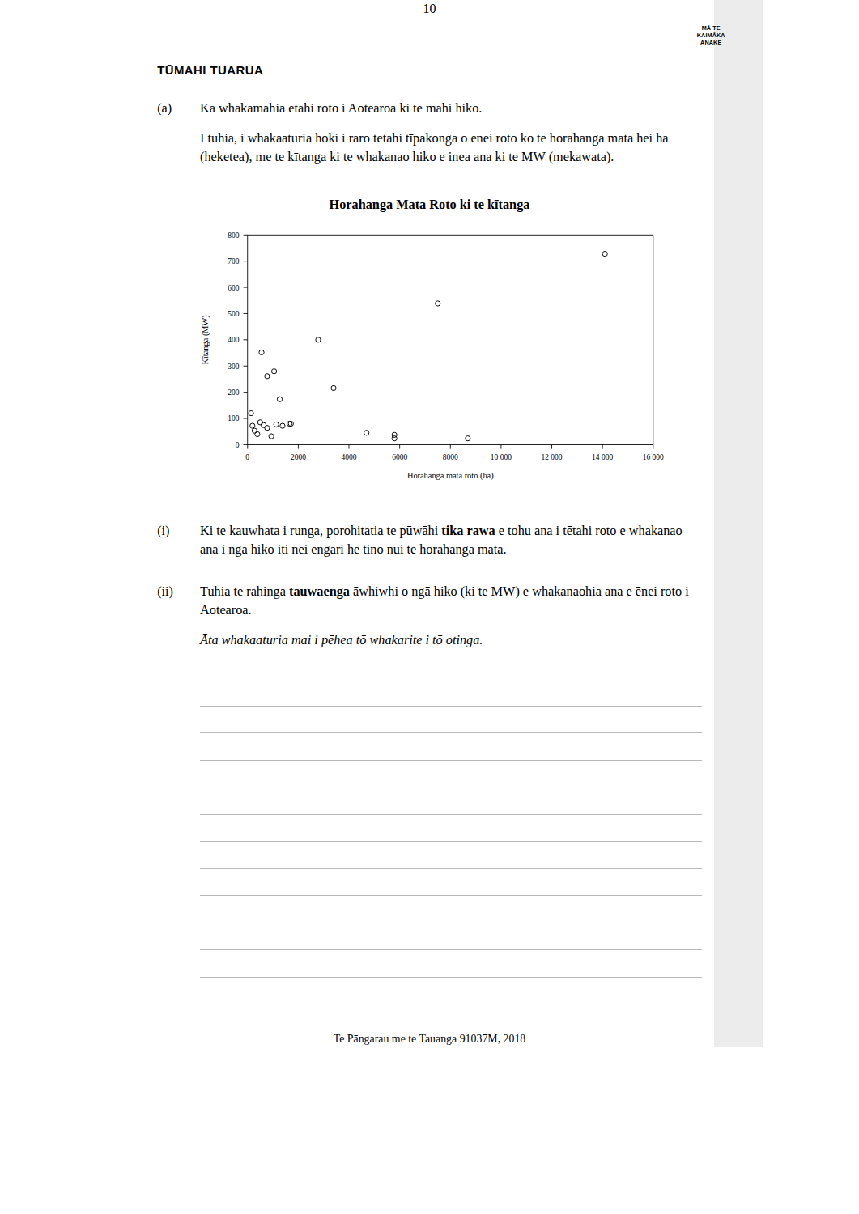MĀ TE
KAIMĀKA
ANAKE
10
TŪMAHI TUARUA
(a)
Ka whakamahia ētahi roto i Aotearoa ki te mahi hiko.
I tuhia, i whakaaturia hoki i raro tētahi tīpakonga o ēnei roto ko te horahanga mata hei ha (heketea), me te kītanga ki te whakanao hiko e inea ana ki te MW (mekawata).
Horahanga Mata Roto ki te kītanga
0 100 200 300 400 500 600 700 800 0 2000 4000 6000 8000 10 000 12 000 14 000 16 000 Horahanga mata roto (ha) Kītanga (MW)
(i)
Ki te kauwhata i runga, porohitatia te pūwāhi tika rawa e tohu ana i tētahi roto e whakanao ana i ngā hiko iti nei engari he tino nui te horahanga mata.
(ii)
Tuhia te rahinga tauwaenga āwhiwhi o ngā hiko (ki te MW) e whakanaohia ana e ēnei roto i Aotearoa.
Āta whakaaturia mai i pēhea tō whakarite i tō otinga.
Te Pāngarau me te Tauanga 91037M, 2018